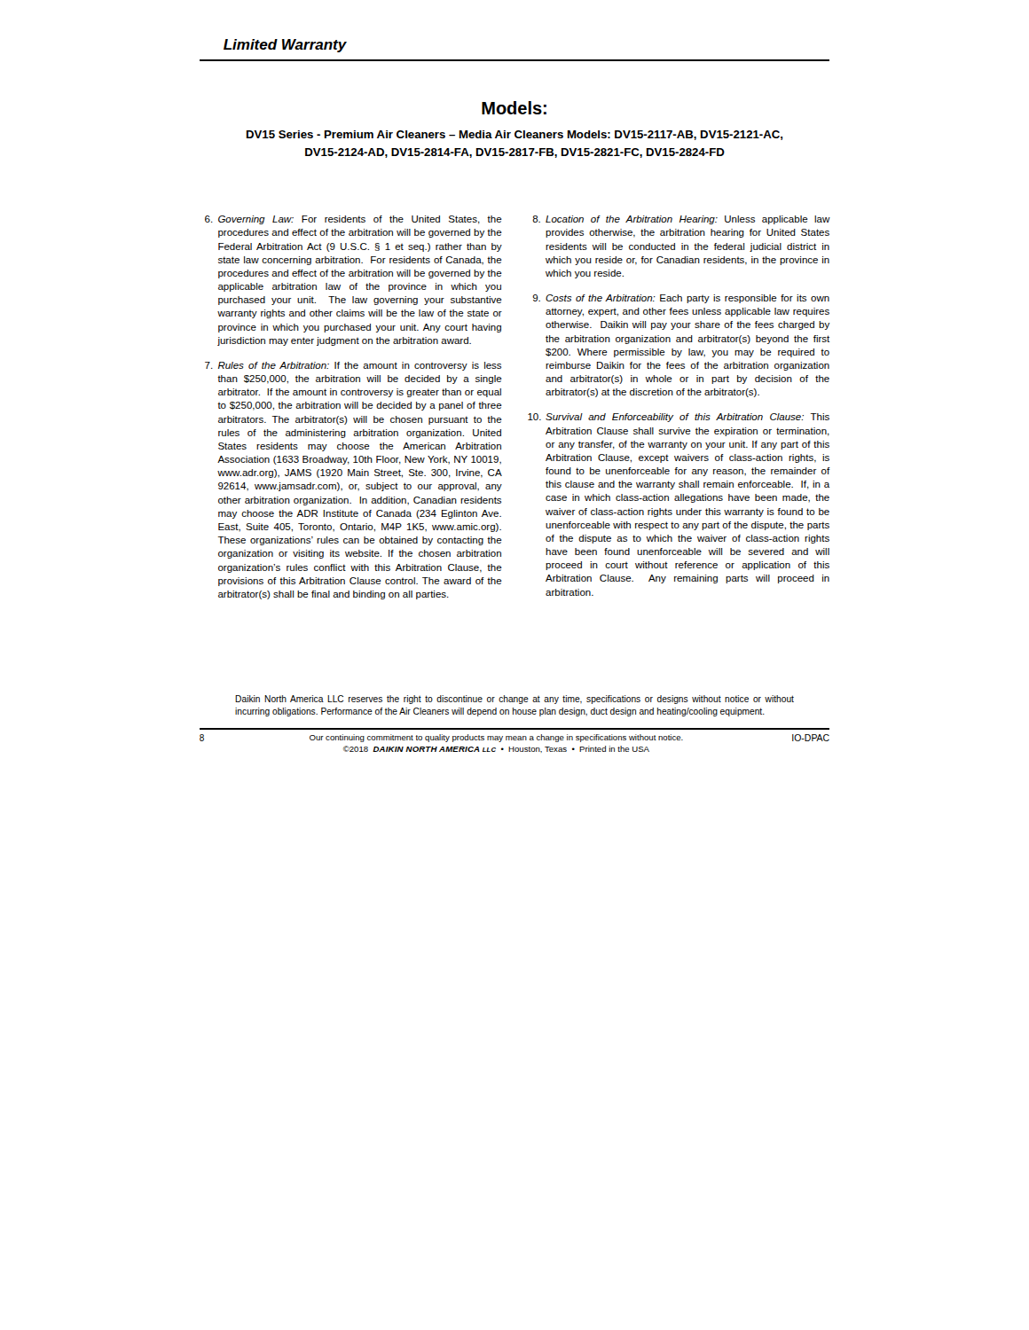Limited Warranty
Models:
DV15 Series - Premium Air Cleaners – Media Air Cleaners Models: DV15-2117-AB, DV15-2121-AC,
DV15-2124-AD, DV15-2814-FA, DV15-2817-FB, DV15-2821-FC, DV15-2824-FD
6. Governing Law: For residents of the United States, the procedures and effect of the arbitration will be governed by the Federal Arbitration Act (9 U.S.C. § 1 et seq.) rather than by state law concerning arbitration. For residents of Canada, the procedures and effect of the arbitration will be governed by the applicable arbitration law of the province in which you purchased your unit. The law governing your substantive warranty rights and other claims will be the law of the state or province in which you purchased your unit. Any court having jurisdiction may enter judgment on the arbitration award.
7. Rules of the Arbitration: If the amount in controversy is less than $250,000, the arbitration will be decided by a single arbitrator. If the amount in controversy is greater than or equal to $250,000, the arbitration will be decided by a panel of three arbitrators. The arbitrator(s) will be chosen pursuant to the rules of the administering arbitration organization. United States residents may choose the American Arbitration Association (1633 Broadway, 10th Floor, New York, NY 10019, www.adr.org), JAMS (1920 Main Street, Ste. 300, Irvine, CA 92614, www.jamsadr.com), or, subject to our approval, any other arbitration organization. In addition, Canadian residents may choose the ADR Institute of Canada (234 Eglinton Ave. East, Suite 405, Toronto, Ontario, M4P 1K5, www.amic.org). These organizations’ rules can be obtained by contacting the organization or visiting its website. If the chosen arbitration organization’s rules conflict with this Arbitration Clause, the provisions of this Arbitration Clause control. The award of the arbitrator(s) shall be final and binding on all parties.
8. Location of the Arbitration Hearing: Unless applicable law provides otherwise, the arbitration hearing for United States residents will be conducted in the federal judicial district in which you reside or, for Canadian residents, in the province in which you reside.
9. Costs of the Arbitration: Each party is responsible for its own attorney, expert, and other fees unless applicable law requires otherwise. Daikin will pay your share of the fees charged by the arbitration organization and arbitrator(s) beyond the first $200. Where permissible by law, you may be required to reimburse Daikin for the fees of the arbitration organization and arbitrator(s) in whole or in part by decision of the arbitrator(s) at the discretion of the arbitrator(s).
10. Survival and Enforceability of this Arbitration Clause: This Arbitration Clause shall survive the expiration or termination, or any transfer, of the warranty on your unit. If any part of this Arbitration Clause, except waivers of class-action rights, is found to be unenforceable for any reason, the remainder of this clause and the warranty shall remain enforceable. If, in a case in which class-action allegations have been made, the waiver of class-action rights under this warranty is found to be unenforceable with respect to any part of the dispute, the parts of the dispute as to which the waiver of class-action rights have been found unenforceable will be severed and will proceed in court without reference or application of this Arbitration Clause. Any remaining parts will proceed in arbitration.
Daikin North America LLC reserves the right to discontinue or change at any time, specifications or designs without notice or without incurring obligations. Performance of the Air Cleaners will depend on house plan design, duct design and heating/cooling equipment.
8
Our continuing commitment to quality products may mean a change in specifications without notice.
©2018 DAIKIN NORTH AMERICA LLC • Houston, Texas • Printed in the USA
IO-DPAC